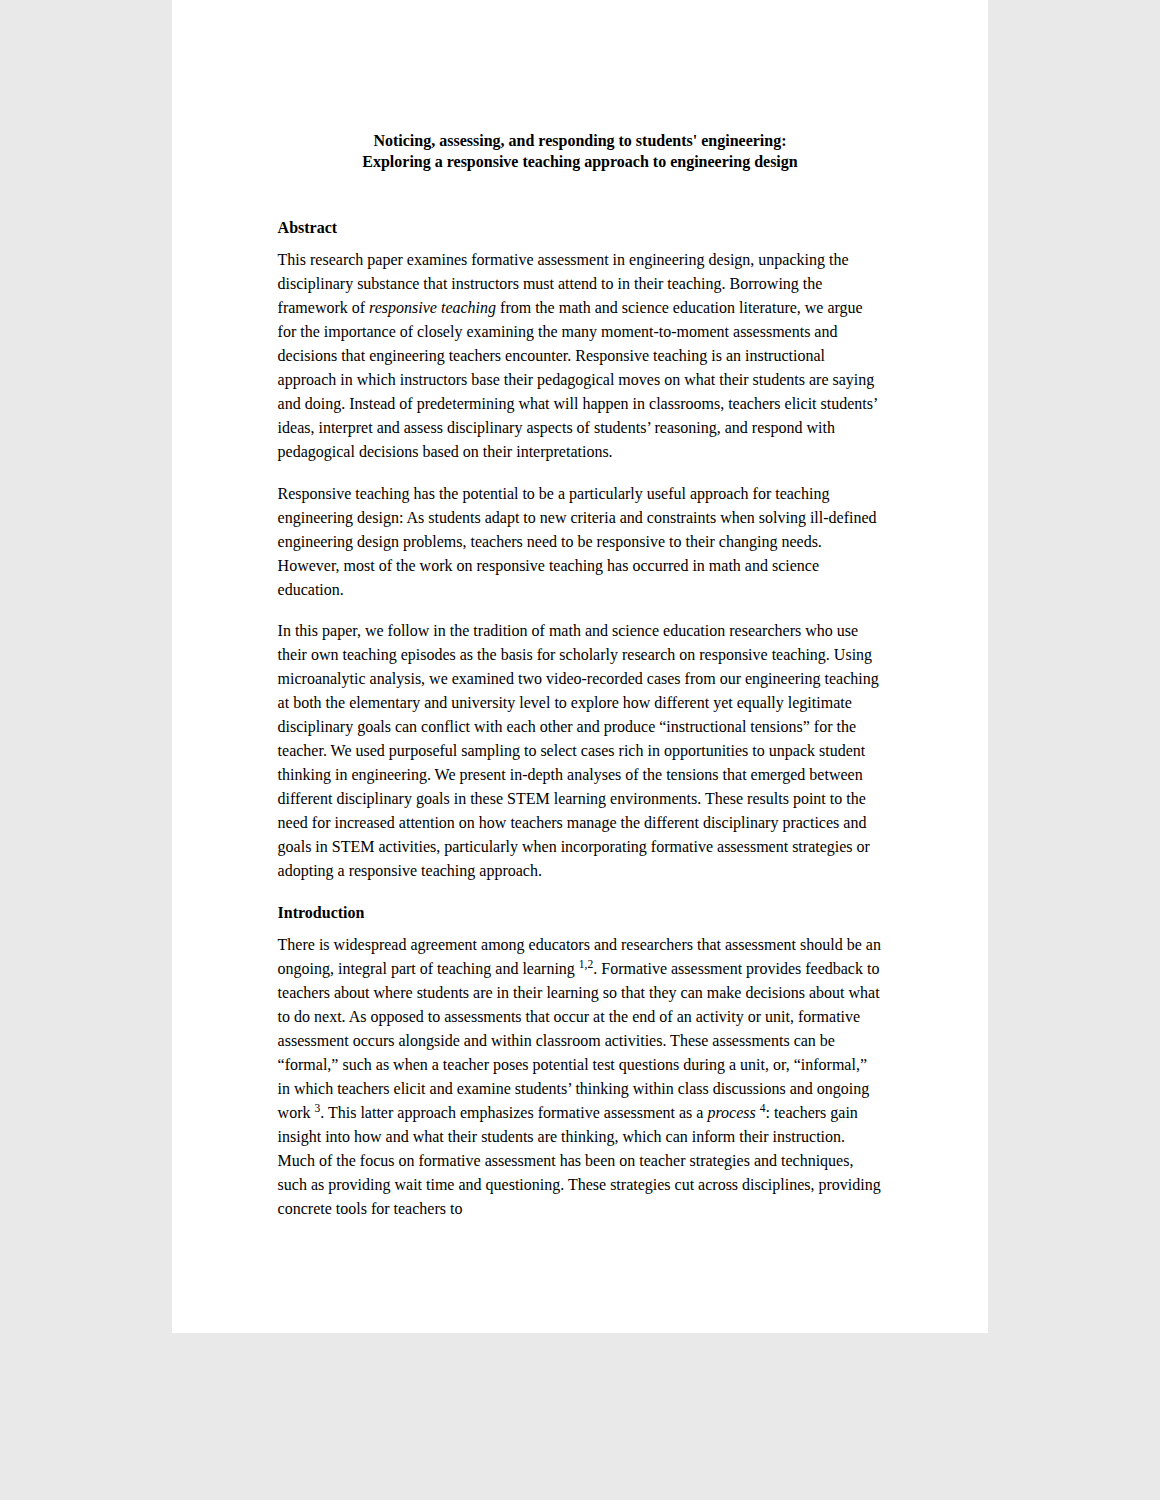Noticing, assessing, and responding to students' engineering:
Exploring a responsive teaching approach to engineering design
Abstract
This research paper examines formative assessment in engineering design, unpacking the disciplinary substance that instructors must attend to in their teaching. Borrowing the framework of responsive teaching from the math and science education literature, we argue for the importance of closely examining the many moment-to-moment assessments and decisions that engineering teachers encounter. Responsive teaching is an instructional approach in which instructors base their pedagogical moves on what their students are saying and doing. Instead of predetermining what will happen in classrooms, teachers elicit students’ ideas, interpret and assess disciplinary aspects of students’ reasoning, and respond with pedagogical decisions based on their interpretations.
Responsive teaching has the potential to be a particularly useful approach for teaching engineering design: As students adapt to new criteria and constraints when solving ill-defined engineering design problems, teachers need to be responsive to their changing needs. However, most of the work on responsive teaching has occurred in math and science education.
In this paper, we follow in the tradition of math and science education researchers who use their own teaching episodes as the basis for scholarly research on responsive teaching. Using microanalytic analysis, we examined two video-recorded cases from our engineering teaching at both the elementary and university level to explore how different yet equally legitimate disciplinary goals can conflict with each other and produce “instructional tensions” for the teacher. We used purposeful sampling to select cases rich in opportunities to unpack student thinking in engineering. We present in-depth analyses of the tensions that emerged between different disciplinary goals in these STEM learning environments. These results point to the need for increased attention on how teachers manage the different disciplinary practices and goals in STEM activities, particularly when incorporating formative assessment strategies or adopting a responsive teaching approach.
Introduction
There is widespread agreement among educators and researchers that assessment should be an ongoing, integral part of teaching and learning 1,2. Formative assessment provides feedback to teachers about where students are in their learning so that they can make decisions about what to do next. As opposed to assessments that occur at the end of an activity or unit, formative assessment occurs alongside and within classroom activities. These assessments can be “formal,” such as when a teacher poses potential test questions during a unit, or, “informal,” in which teachers elicit and examine students’ thinking within class discussions and ongoing work 3. This latter approach emphasizes formative assessment as a process 4: teachers gain insight into how and what their students are thinking, which can inform their instruction. Much of the focus on formative assessment has been on teacher strategies and techniques, such as providing wait time and questioning. These strategies cut across disciplines, providing concrete tools for teachers to